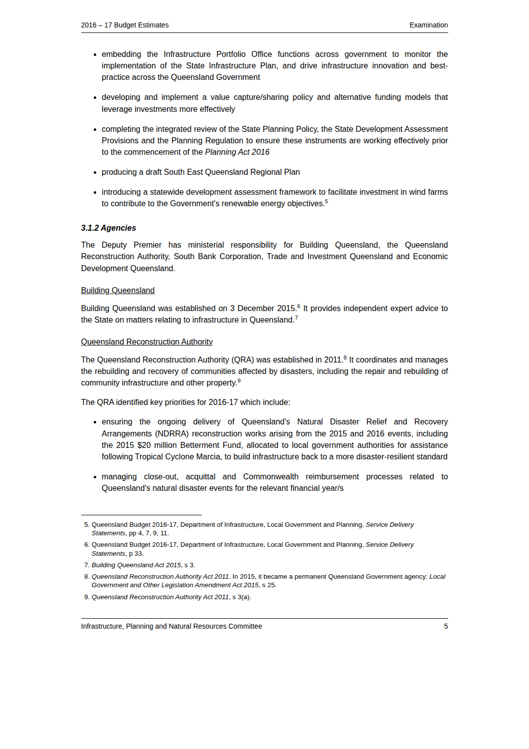2016 – 17 Budget Estimates Examination
embedding the Infrastructure Portfolio Office functions across government to monitor the implementation of the State Infrastructure Plan, and drive infrastructure innovation and best-practice across the Queensland Government
developing and implement a value capture/sharing policy and alternative funding models that leverage investments more effectively
completing the integrated review of the State Planning Policy, the State Development Assessment Provisions and the Planning Regulation to ensure these instruments are working effectively prior to the commencement of the Planning Act 2016
producing a draft South East Queensland Regional Plan
introducing a statewide development assessment framework to facilitate investment in wind farms to contribute to the Government's renewable energy objectives.5
3.1.2 Agencies
The Deputy Premier has ministerial responsibility for Building Queensland, the Queensland Reconstruction Authority, South Bank Corporation, Trade and Investment Queensland and Economic Development Queensland.
Building Queensland
Building Queensland was established on 3 December 2015.6 It provides independent expert advice to the State on matters relating to infrastructure in Queensland.7
Queensland Reconstruction Authority
The Queensland Reconstruction Authority (QRA) was established in 2011.8 It coordinates and manages the rebuilding and recovery of communities affected by disasters, including the repair and rebuilding of community infrastructure and other property.9
The QRA identified key priorities for 2016-17 which include:
ensuring the ongoing delivery of Queensland's Natural Disaster Relief and Recovery Arrangements (NDRRA) reconstruction works arising from the 2015 and 2016 events, including the 2015 $20 million Betterment Fund, allocated to local government authorities for assistance following Tropical Cyclone Marcia, to build infrastructure back to a more disaster-resilient standard
managing close-out, acquittal and Commonwealth reimbursement processes related to Queensland's natural disaster events for the relevant financial year/s
Queensland Budget 2016-17, Department of Infrastructure, Local Government and Planning, Service Delivery Statements, pp 4, 7, 9, 11.
Queensland Budget 2016-17, Department of Infrastructure, Local Government and Planning, Service Delivery Statements, p 33.
Building Queensland Act 2015, s 3.
Queensland Reconstruction Authority Act 2011. In 2015, it became a permanent Queensland Government agency: Local Government and Other Legislation Amendment Act 2015, s 25.
Queensland Reconstruction Authority Act 2011, s 3(a).
Infrastructure, Planning and Natural Resources Committee 5